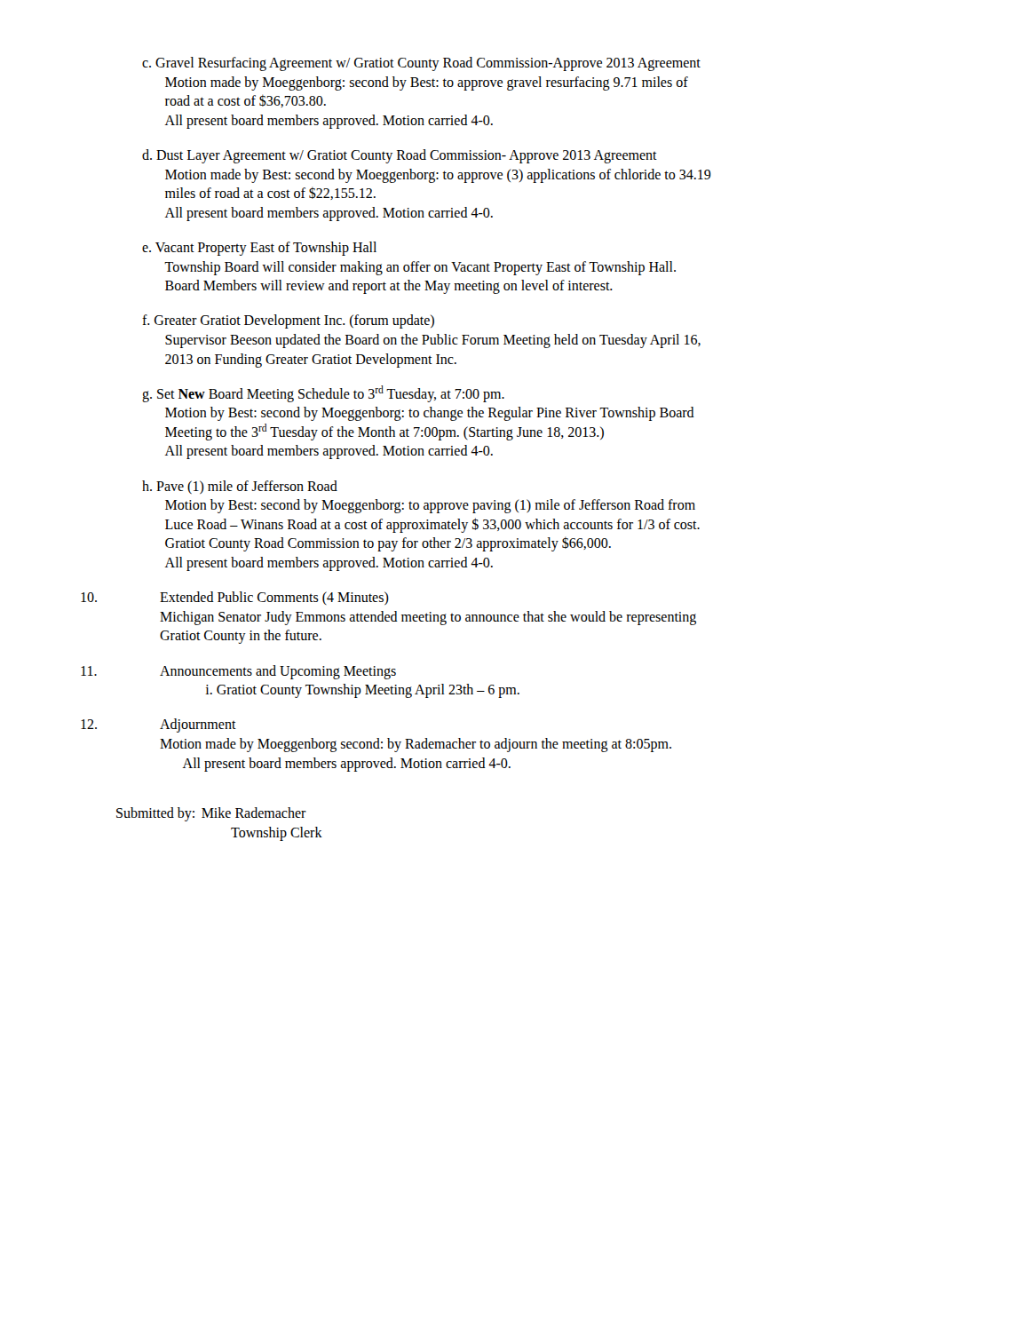c. Gravel Resurfacing Agreement w/ Gratiot County Road Commission-Approve 2013 Agreement
Motion made by Moeggenborg: second by Best: to approve gravel resurfacing 9.71 miles of
road at a cost of $36,703.80.
All present board members approved. Motion carried 4-0.
d. Dust Layer Agreement w/ Gratiot County Road Commission- Approve 2013 Agreement
Motion made by Best: second by Moeggenborg: to approve (3) applications of chloride to 34.19
miles of road at a cost of $22,155.12.
All present board members approved. Motion carried 4-0.
e. Vacant Property East of Township Hall
Township Board will consider making an offer on Vacant Property East of Township Hall.
Board Members will review and report at the May meeting on level of interest.
f. Greater Gratiot Development Inc. (forum update)
Supervisor Beeson updated the Board on the Public Forum Meeting held on Tuesday April 16,
2013 on Funding Greater Gratiot Development Inc.
g. Set New Board Meeting Schedule to 3rd Tuesday, at 7:00 pm.
Motion by Best: second by Moeggenborg: to change the Regular Pine River Township Board
Meeting to the 3rd Tuesday of the Month at 7:00pm. (Starting June 18, 2013.)
All present board members approved. Motion carried 4-0.
h. Pave (1) mile of Jefferson Road
Motion by Best: second by Moeggenborg: to approve paving (1) mile of Jefferson Road from
Luce Road – Winans Road at a cost of approximately $ 33,000 which accounts for 1/3 of cost.
Gratiot County Road Commission to pay for other 2/3 approximately $66,000.
All present board members approved. Motion carried 4-0.
10.
Extended Public Comments (4 Minutes)
Michigan Senator Judy Emmons attended meeting to announce that she would be representing
Gratiot County in the future.
11.
Announcements and Upcoming Meetings
i. Gratiot County Township Meeting April 23th – 6 pm.
12.
Adjournment
Motion made by Moeggenborg second: by Rademacher to adjourn the meeting at 8:05pm.
All present board members approved. Motion carried 4-0.
Submitted by: Mike Rademacher
Township Clerk